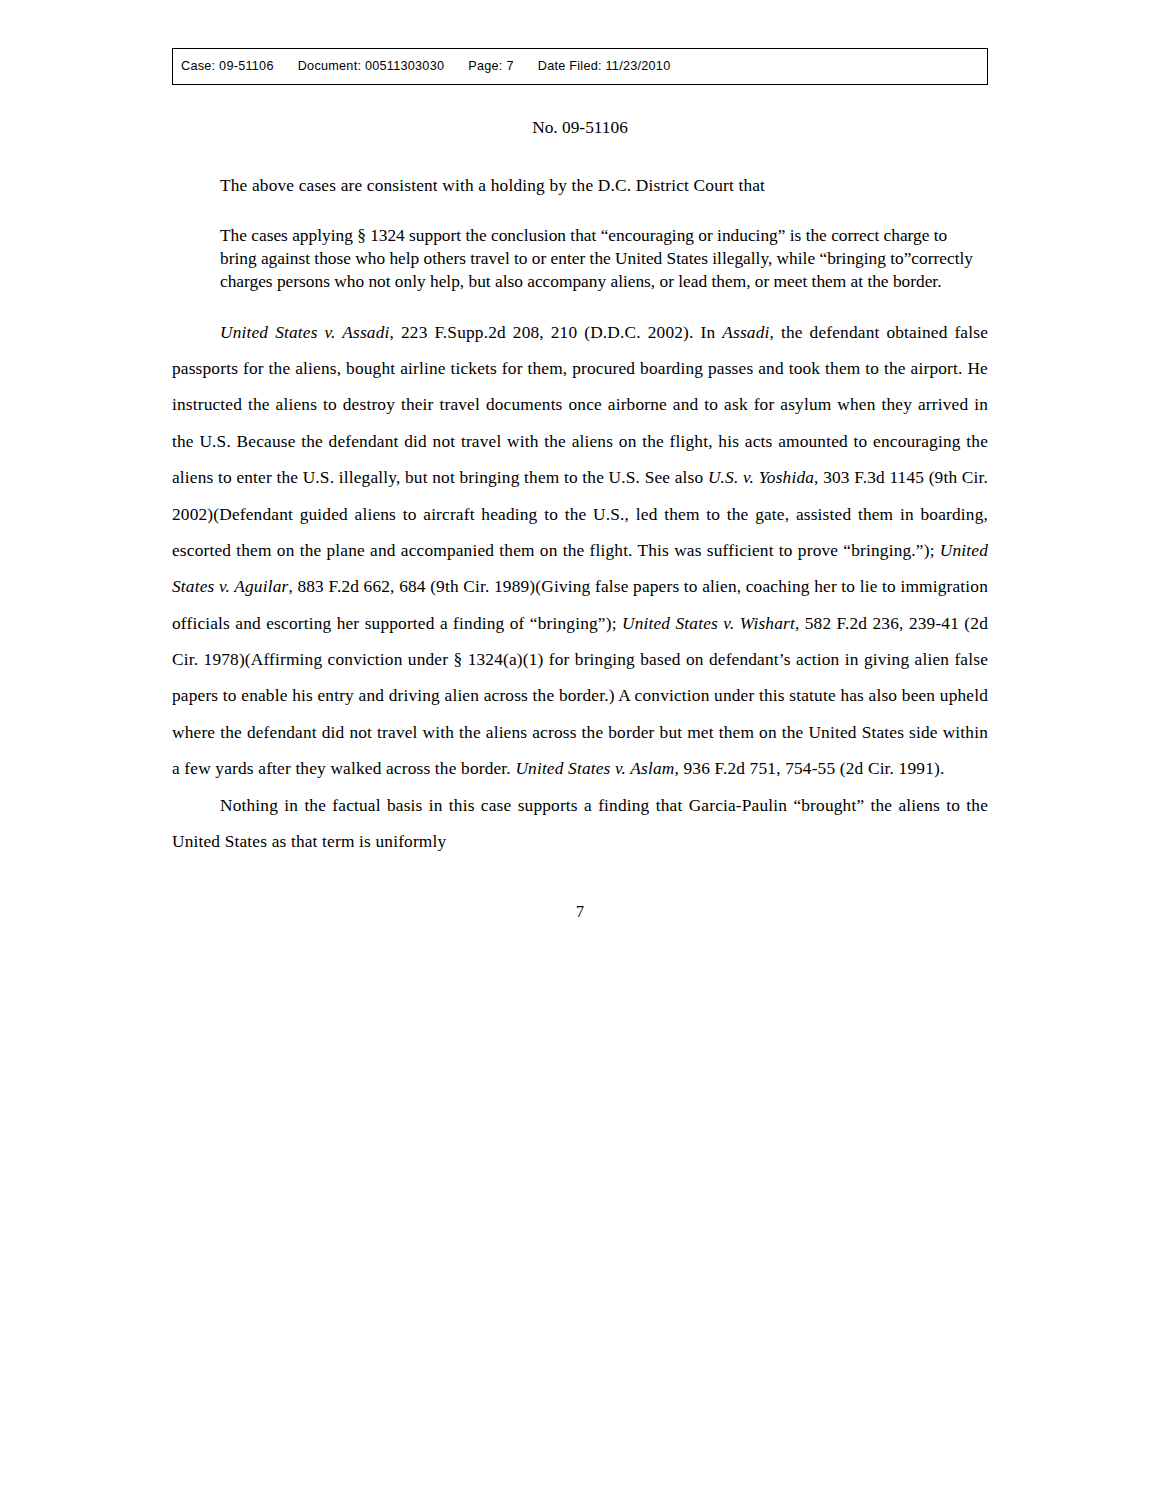Case: 09-51106 Document: 00511303030 Page: 7 Date Filed: 11/23/2010
No. 09-51106
The above cases are consistent with a holding by the D.C. District Court that
The cases applying § 1324 support the conclusion that “encouraging or inducing” is the correct charge to bring against those who help others travel to or enter the United States illegally, while “bringing to”correctly charges persons who not only help, but also accompany aliens, or lead them, or meet them at the border.
United States v. Assadi, 223 F.Supp.2d 208, 210 (D.D.C. 2002). In Assadi, the defendant obtained false passports for the aliens, bought airline tickets for them, procured boarding passes and took them to the airport. He instructed the aliens to destroy their travel documents once airborne and to ask for asylum when they arrived in the U.S. Because the defendant did not travel with the aliens on the flight, his acts amounted to encouraging the aliens to enter the U.S. illegally, but not bringing them to the U.S. See also U.S. v. Yoshida, 303 F.3d 1145 (9th Cir. 2002)(Defendant guided aliens to aircraft heading to the U.S., led them to the gate, assisted them in boarding, escorted them on the plane and accompanied them on the flight. This was sufficient to prove “bringing.”); United States v. Aguilar, 883 F.2d 662, 684 (9th Cir. 1989)(Giving false papers to alien, coaching her to lie to immigration officials and escorting her supported a finding of “bringing”); United States v. Wishart, 582 F.2d 236, 239-41 (2d Cir. 1978)(Affirming conviction under § 1324(a)(1) for bringing based on defendant’s action in giving alien false papers to enable his entry and driving alien across the border.) A conviction under this statute has also been upheld where the defendant did not travel with the aliens across the border but met them on the United States side within a few yards after they walked across the border. United States v. Aslam, 936 F.2d 751, 754-55 (2d Cir. 1991).
Nothing in the factual basis in this case supports a finding that Garcia-Paulin “brought” the aliens to the United States as that term is uniformly
7